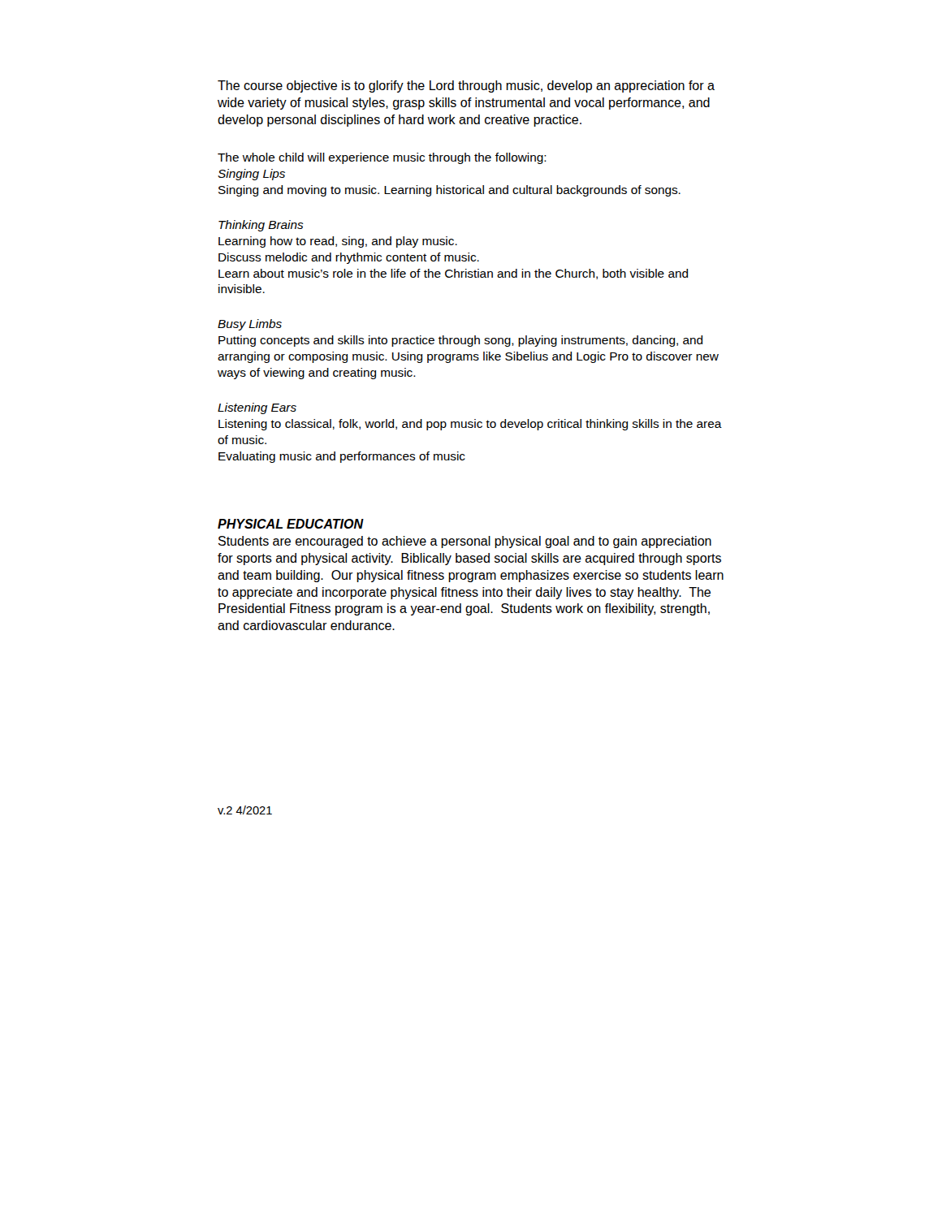The course objective is to glorify the Lord through music, develop an appreciation for a wide variety of musical styles, grasp skills of instrumental and vocal performance, and develop personal disciplines of hard work and creative practice.
The whole child will experience music through the following:
Singing Lips
Singing and moving to music. Learning historical and cultural backgrounds of songs.
Thinking Brains
Learning how to read, sing, and play music.
Discuss melodic and rhythmic content of music.
Learn about music’s role in the life of the Christian and in the Church, both visible and invisible.
Busy Limbs
Putting concepts and skills into practice through song, playing instruments, dancing, and arranging or composing music. Using programs like Sibelius and Logic Pro to discover new ways of viewing and creating music.
Listening Ears
Listening to classical, folk, world, and pop music to develop critical thinking skills in the area of music.
Evaluating music and performances of music
PHYSICAL EDUCATION
Students are encouraged to achieve a personal physical goal and to gain appreciation for sports and physical activity. Biblically based social skills are acquired through sports and team building. Our physical fitness program emphasizes exercise so students learn to appreciate and incorporate physical fitness into their daily lives to stay healthy. The Presidential Fitness program is a year-end goal. Students work on flexibility, strength, and cardiovascular endurance.
v.2 4/2021